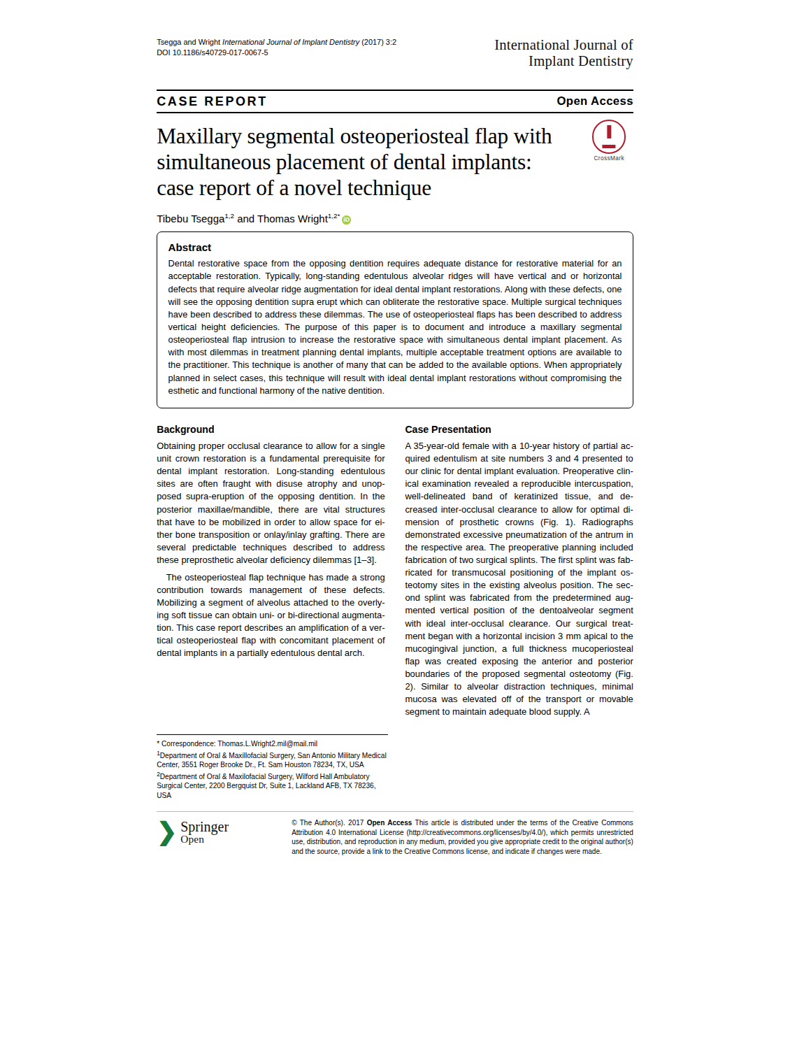Tsegga and Wright International Journal of Implant Dentistry (2017) 3:2
DOI 10.1186/s40729-017-0067-5
International Journal of
Implant Dentistry
CASE REPORT
Open Access
CrossMark
Maxillary segmental osteoperiosteal flap with simultaneous placement of dental implants: case report of a novel technique
Tibebu Tsegga1,2 and Thomas Wright1,2*iD
Abstract
Dental restorative space from the opposing dentition requires adequate distance for restorative material for an acceptable restoration. Typically, long-standing edentulous alveolar ridges will have vertical and or horizontal defects that require alveolar ridge augmentation for ideal dental implant restorations. Along with these defects, one will see the opposing dentition supra erupt which can obliterate the restorative space. Multiple surgical techniques have been described to address these dilemmas. The use of osteoperiosteal flaps has been described to address vertical height deficiencies. The purpose of this paper is to document and introduce a maxillary segmental osteoperiosteal flap intrusion to increase the restorative space with simultaneous dental implant placement. As with most dilemmas in treatment planning dental implants, multiple acceptable treatment options are available to the practitioner. This technique is another of many that can be added to the available options. When appropriately planned in select cases, this technique will result with ideal dental implant restorations without compromising the esthetic and functional harmony of the native dentition.
Background
Obtaining proper occlusal clearance to allow for a single unit crown restoration is a fundamental prerequisite for dental implant restoration. Long-standing edentulous sites are often fraught with disuse atrophy and unopposed supra-eruption of the opposing dentition. In the posterior maxillae/mandible, there are vital structures that have to be mobilized in order to allow space for either bone transposition or onlay/inlay grafting. There are several predictable techniques described to address these preprosthetic alveolar deficiency dilemmas [1–3].
The osteoperiosteal flap technique has made a strong contribution towards management of these defects. Mobilizing a segment of alveolus attached to the overlying soft tissue can obtain uni- or bi-directional augmentation. This case report describes an amplification of a vertical osteoperiosteal flap with concomitant placement of dental implants in a partially edentulous dental arch.
Case Presentation
A 35-year-old female with a 10-year history of partial acquired edentulism at site numbers 3 and 4 presented to our clinic for dental implant evaluation. Preoperative clinical examination revealed a reproducible intercuspation, well-delineated band of keratinized tissue, and decreased inter-occlusal clearance to allow for optimal dimension of prosthetic crowns (Fig. 1). Radiographs demonstrated excessive pneumatization of the antrum in the respective area. The preoperative planning included fabrication of two surgical splints. The first splint was fabricated for transmucosal positioning of the implant osteotomy sites in the existing alveolus position. The second splint was fabricated from the predetermined augmented vertical position of the dentoalveolar segment with ideal inter-occlusal clearance. Our surgical treatment began with a horizontal incision 3 mm apical to the mucogingival junction, a full thickness mucoperiosteal flap was created exposing the anterior and posterior boundaries of the proposed segmental osteotomy (Fig. 2). Similar to alveolar distraction techniques, minimal mucosa was elevated off of the transport or movable segment to maintain adequate blood supply. A
* Correspondence: Thomas.L.Wright2.mil@mail.mil
1Department of Oral & Maxillofacial Surgery, San Antonio Military Medical Center, 3551 Roger Brooke Dr., Ft. Sam Houston 78234, TX, USA
2Department of Oral & Maxilofacial Surgery, Wilford Hall Ambulatory Surgical Center, 2200 Bergquist Dr, Suite 1, Lackland AFB, TX 78236, USA
❯ Springer Open
© The Author(s). 2017 Open Access This article is distributed under the terms of the Creative Commons Attribution 4.0 International License (http://creativecommons.org/licenses/by/4.0/), which permits unrestricted use, distribution, and reproduction in any medium, provided you give appropriate credit to the original author(s) and the source, provide a link to the Creative Commons license, and indicate if changes were made.